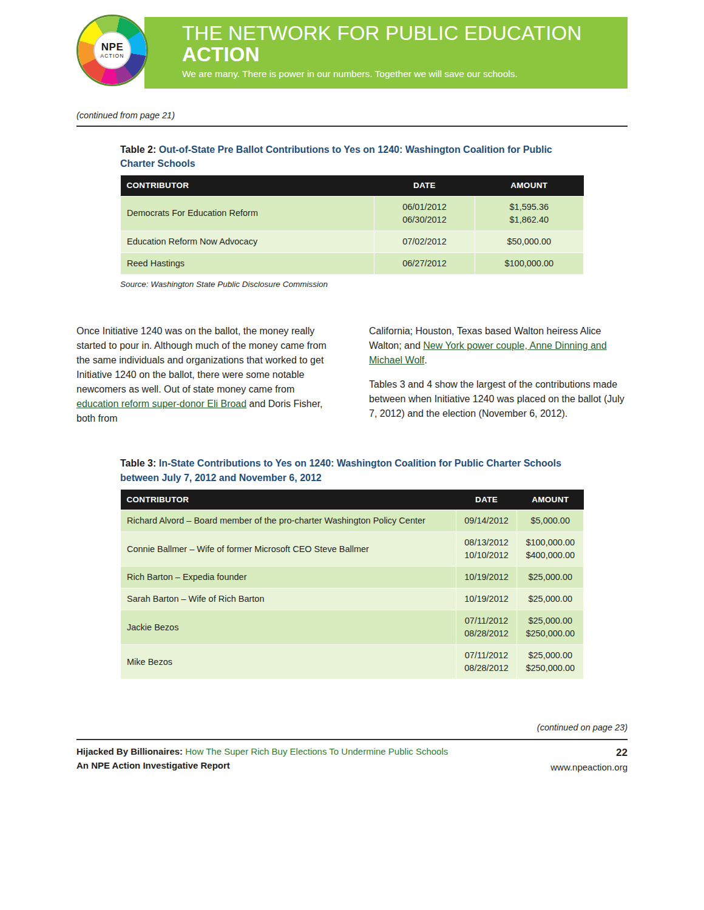THE NETWORK FOR PUBLIC EDUCATION ACTION
We are many. There is power in our numbers. Together we will save our schools.
NPE ACTION
(continued from page 21)
Table 2: Out-of-State Pre Ballot Contributions to Yes on 1240: Washington Coalition for Public Charter Schools
| Contributor | Date | Amount |
| --- | --- | --- |
| Democrats For Education Reform | 06/01/2012 06/30/2012 | $1,595.36 $1,862.40 |
| Education Reform Now Advocacy | 07/02/2012 | $50,000.00 |
| Reed Hastings | 06/27/2012 | $100,000.00 |
Source: Washington State Public Disclosure Commission
Once Initiative 1240 was on the ballot, the money really started to pour in. Although much of the money came from the same individuals and organizations that worked to get Initiative 1240 on the ballot, there were some notable newcomers as well. Out of state money came from education reform super-donor Eli Broad and Doris Fisher, both from
California; Houston, Texas based Walton heiress Alice Walton; and New York power couple, Anne Dinning and Michael Wolf.
Tables 3 and 4 show the largest of the contributions made between when Initiative 1240 was placed on the ballot (July 7, 2012) and the election (November 6, 2012).
Table 3: In-State Contributions to Yes on 1240: Washington Coalition for Public Charter Schools between July 7, 2012 and November 6, 2012
| Contributor | Date | Amount |
| --- | --- | --- |
| Richard Alvord – Board member of the pro-charter Washington Policy Center | 09/14/2012 | $5,000.00 |
| Connie Ballmer – Wife of former Microsoft CEO Steve Ballmer | 08/13/2012 10/10/2012 | $100,000.00 $400,000.00 |
| Rich Barton – Expedia founder | 10/19/2012 | $25,000.00 |
| Sarah Barton – Wife of Rich Barton | 10/19/2012 | $25,000.00 |
| Jackie Bezos | 07/11/2012 08/28/2012 | $25,000.00 $250,000.00 |
| Mike Bezos | 07/11/2012 08/28/2012 | $25,000.00 $250,000.00 |
(continued on page 23)
Hijacked By Billionaires: How The Super Rich Buy Elections To Undermine Public Schools
An NPE Action Investigative Report
22
www.npeaction.org